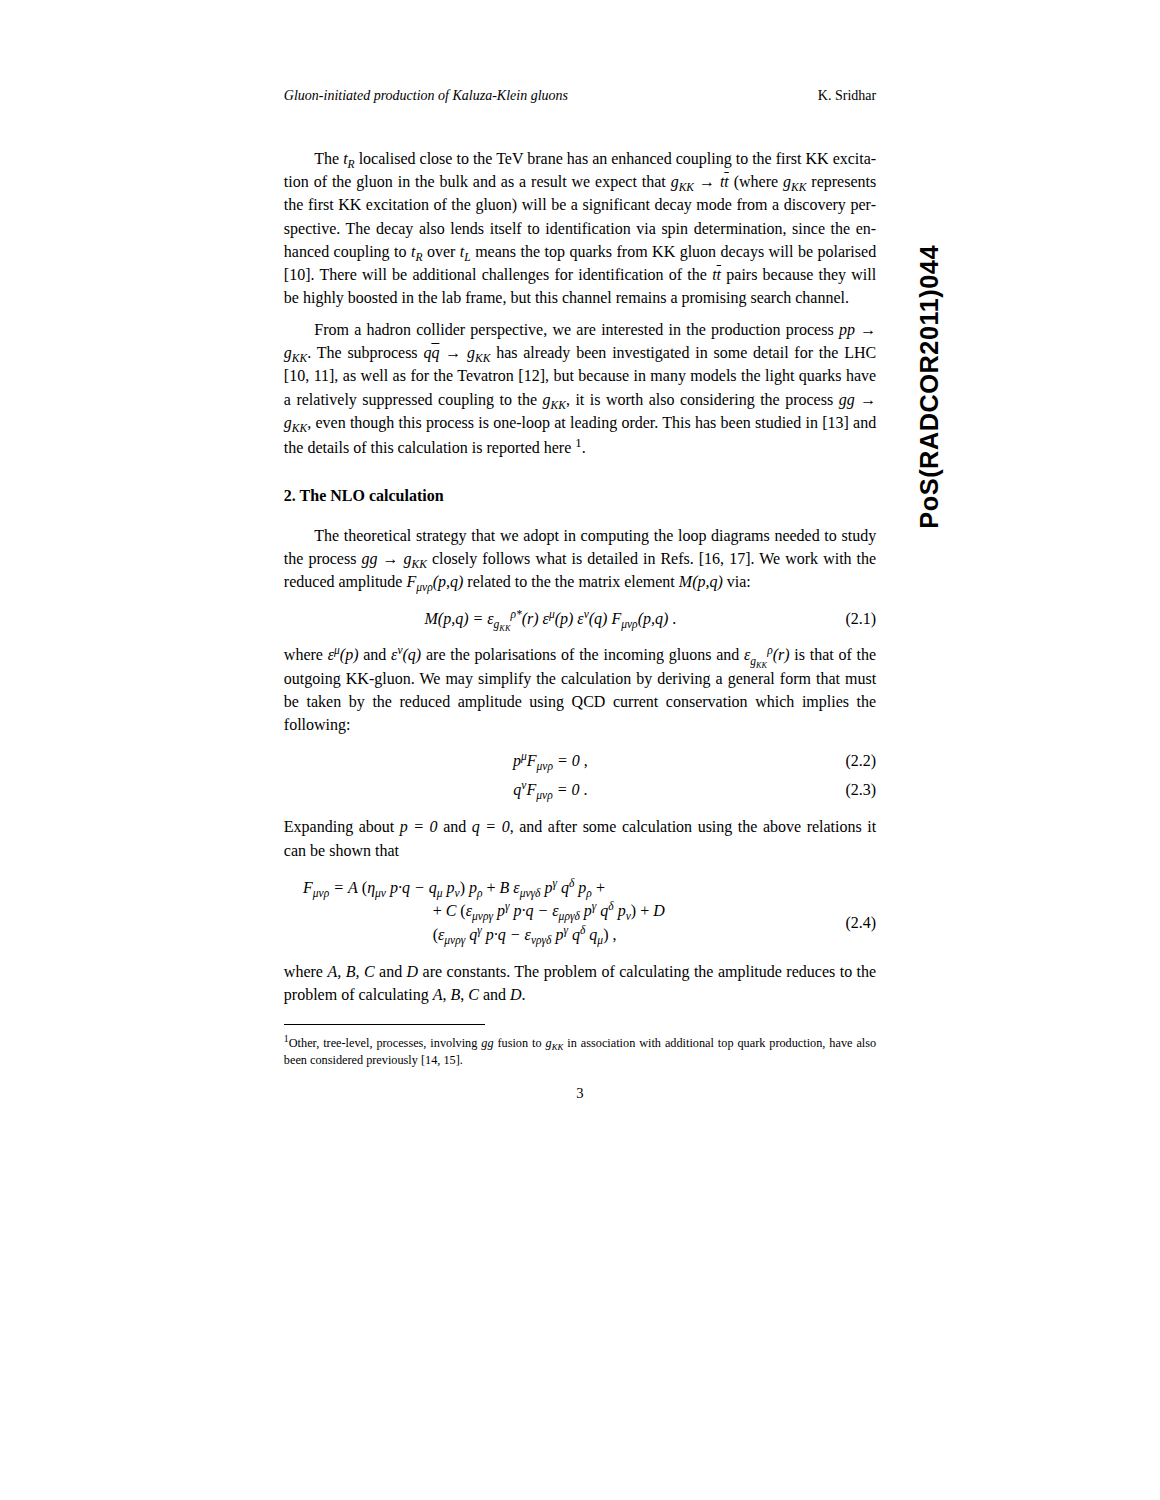PoS(RADCOR2011)044
Gluon-initiated production of Kaluza-Klein gluons K. Sridhar
The tR localised close to the TeV brane has an enhanced coupling to the first KK excitation of the gluon in the bulk and as a result we expect that gKK → tt (where gKK represents the first KK excitation of the gluon) will be a significant decay mode from a discovery perspective. The decay also lends itself to identification via spin determination, since the enhanced coupling to tR over tL means the top quarks from KK gluon decays will be polarised [10]. There will be additional challenges for identification of the tt pairs because they will be highly boosted in the lab frame, but this channel remains a promising search channel.
From a hadron collider perspective, we are interested in the production process pp → gKK. The subprocess qq → gKK has already been investigated in some detail for the LHC [10, 11], as well as for the Tevatron [12], but because in many models the light quarks have a relatively suppressed coupling to the gKK, it is worth also considering the process gg → gKK, even though this process is one-loop at leading order. This has been studied in [13] and the details of this calculation is reported here 1.
2. The NLO calculation
The theoretical strategy that we adopt in computing the loop diagrams needed to study the process gg → gKK closely follows what is detailed in Refs. [16, 17]. We work with the reduced amplitude Fμνρ(p,q) related to the the matrix element M(p,q) via:
M(p,q) = εgKKρ*(r) εμ(p) εν(q) Fμνρ(p,q) .
(2.1)
where εμ(p) and εν(q) are the polarisations of the incoming gluons and εgKKρ(r) is that of the outgoing KK-gluon. We may simplify the calculation by deriving a general form that must be taken by the reduced amplitude using QCD current conservation which implies the following:
pμFμνρ = 0 ,
(2.2)
qνFμνρ = 0 .
(2.3)
Expanding about p = 0 and q = 0, and after some calculation using the above relations it can be shown that
Fμνρ = A (ημν p·q − qμ pν) pρ + B εμνγδ pγ qδ pρ +
+ C (εμνργ pγ p·q − εμργδ pγ qδ pν) + D (εμνργ qγ p·q − ενργδ pγ qδ qμ) ,
(2.4)
where A, B, C and D are constants. The problem of calculating the amplitude reduces to the problem of calculating A, B, C and D.
1 Other, tree-level, processes, involving gg fusion to gKK in association with additional top quark production, have also been considered previously [14, 15].
3